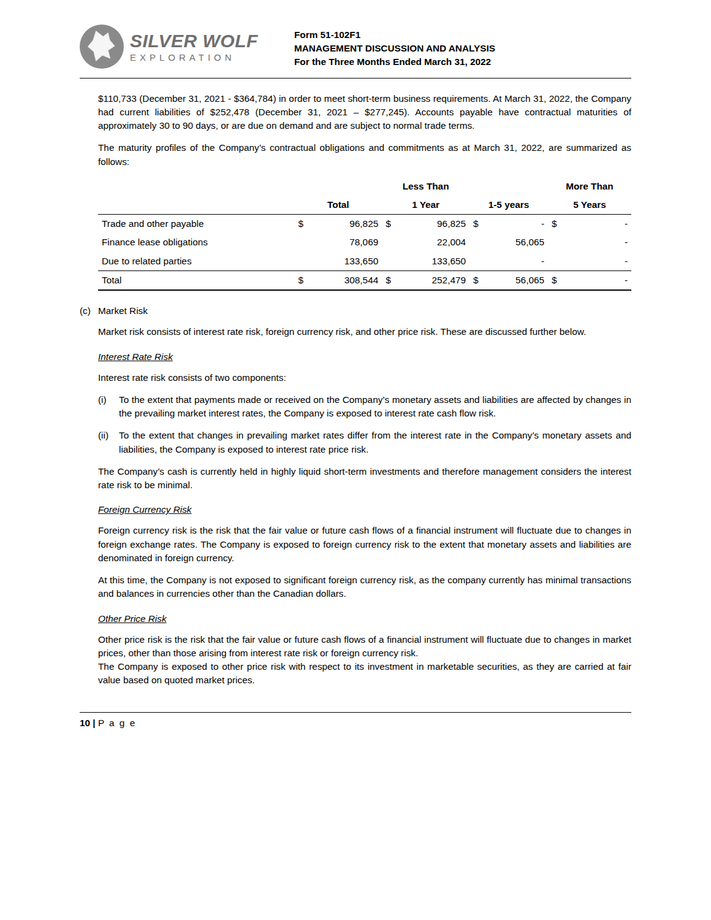SILVER WOLF
EXPLORATION
Form 51-102F1
MANAGEMENT DISCUSSION AND ANALYSIS
For the Three Months Ended March 31, 2022
$110,733 (December 31, 2021 - $364,784) in order to meet short-term business requirements. At March 31, 2022, the Company had current liabilities of $252,478 (December 31, 2021 – $277,245). Accounts payable have contractual maturities of approximately 30 to 90 days, or are due on demand and are subject to normal trade terms.
The maturity profiles of the Company’s contractual obligations and commitments as at March 31, 2022, are summarized as follows:
| | | Less Than | | More Than |
| --- | --- | --- | --- | --- |
| | Total | 1 Year | 1-5 years | 5 Years |
| Trade and other payable | $ | 96,825 | $ | 96,825 | $ | - | $ | - |
| Finance lease obligations | | 78,069 | | 22,004 | | 56,065 | | - |
| Due to related parties | | 133,650 | | 133,650 | | - | | - |
| Total | $ | 308,544 | $ | 252,479 | $ | 56,065 | $ | - |
(c) Market Risk
Market risk consists of interest rate risk, foreign currency risk, and other price risk. These are discussed further below.
Interest Rate Risk
Interest rate risk consists of two components:
(i) To the extent that payments made or received on the Company’s monetary assets and liabilities are affected by changes in the prevailing market interest rates, the Company is exposed to interest rate cash flow risk.
(ii) To the extent that changes in prevailing market rates differ from the interest rate in the Company’s monetary assets and liabilities, the Company is exposed to interest rate price risk.
The Company’s cash is currently held in highly liquid short-term investments and therefore management considers the interest rate risk to be minimal.
Foreign Currency Risk
Foreign currency risk is the risk that the fair value or future cash flows of a financial instrument will fluctuate due to changes in foreign exchange rates. The Company is exposed to foreign currency risk to the extent that monetary assets and liabilities are denominated in foreign currency.
At this time, the Company is not exposed to significant foreign currency risk, as the company currently has minimal transactions and balances in currencies other than the Canadian dollars.
Other Price Risk
Other price risk is the risk that the fair value or future cash flows of a financial instrument will fluctuate due to changes in market prices, other than those arising from interest rate risk or foreign currency risk.
The Company is exposed to other price risk with respect to its investment in marketable securities, as they are carried at fair value based on quoted market prices.
10 | P a g e